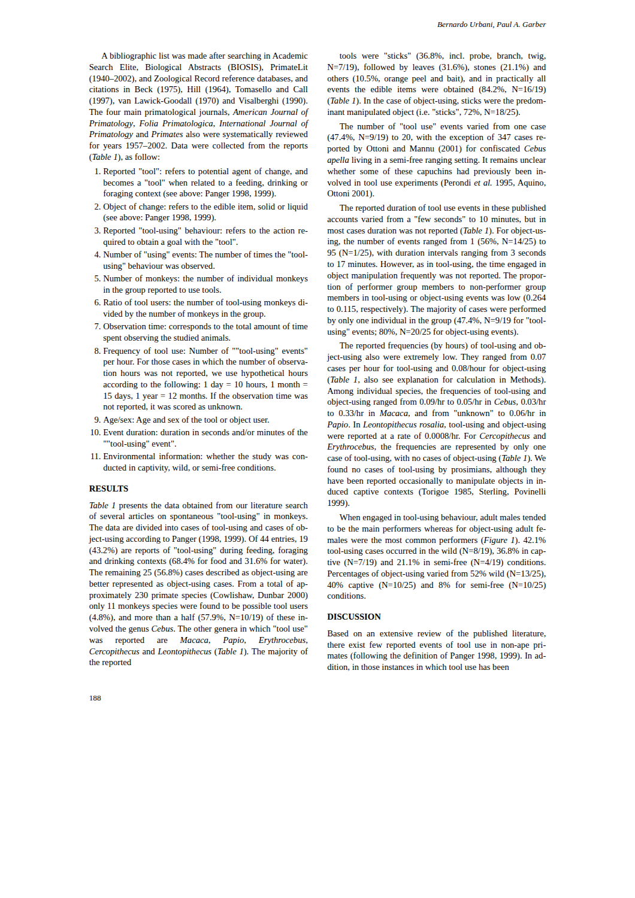Bernardo Urbani, Paul A. Garber
A bibliographic list was made after searching in Academic Search Elite, Biological Abstracts (BIOSIS), PrimateLit (1940–2002), and Zoological Record reference databases, and citations in Beck (1975), Hill (1964), Tomasello and Call (1997), van Lawick-Goodall (1970) and Visalberghi (1990). The four main primatological journals, American Journal of Primatology, Folia Primatologica, International Journal of Primatology and Primates also were systematically reviewed for years 1957–2002. Data were collected from the reports (Table 1), as follow:
Reported "tool": refers to potential agent of change, and becomes a "tool" when related to a feeding, drinking or foraging context (see above: Panger 1998, 1999).
Object of change: refers to the edible item, solid or liquid (see above: Panger 1998, 1999).
Reported "tool-using" behaviour: refers to the action required to obtain a goal with the "tool".
Number of "using" events: The number of times the "tool-using" behaviour was observed.
Number of monkeys: the number of individual monkeys in the group reported to use tools.
Ratio of tool users: the number of tool-using monkeys divided by the number of monkeys in the group.
Observation time: corresponds to the total amount of time spent observing the studied animals.
Frequency of tool use: Number of ""tool-using" events" per hour. For those cases in which the number of observation hours was not reported, we use hypothetical hours according to the following: 1 day = 10 hours, 1 month = 15 days, 1 year = 12 months. If the observation time was not reported, it was scored as unknown.
Age/sex: Age and sex of the tool or object user.
Event duration: duration in seconds and/or minutes of the ""tool-using" event".
Environmental information: whether the study was conducted in captivity, wild, or semi-free conditions.
Results
Table 1 presents the data obtained from our literature search of several articles on spontaneous "tool-using" in monkeys. The data are divided into cases of tool-using and cases of object-using according to Panger (1998, 1999). Of 44 entries, 19 (43.2%) are reports of "tool-using" during feeding, foraging and drinking contexts (68.4% for food and 31.6% for water). The remaining 25 (56.8%) cases described as object-using are better represented as object-using cases. From a total of approximately 230 primate species (Cowlishaw, Dunbar 2000) only 11 monkeys species were found to be possible tool users (4.8%), and more than a half (57.9%, N=10/19) of these involved the genus Cebus. The other genera in which "tool use" was reported are Macaca, Papio, Erythrocebus, Cercopithecus and Leontopithecus (Table 1). The majority of the reported
tools were "sticks" (36.8%, incl. probe, branch, twig, N=7/19), followed by leaves (31.6%), stones (21.1%) and others (10.5%, orange peel and bait), and in practically all events the edible items were obtained (84.2%, N=16/19) (Table 1). In the case of object-using, sticks were the predominant manipulated object (i.e. "sticks", 72%, N=18/25).
The number of "tool use" events varied from one case (47.4%, N=9/19) to 20, with the exception of 347 cases reported by Ottoni and Mannu (2001) for confiscated Cebus apella living in a semi-free ranging setting. It remains unclear whether some of these capuchins had previously been involved in tool use experiments (Perondi et al. 1995, Aquino, Ottoni 2001).
The reported duration of tool use events in these published accounts varied from a "few seconds" to 10 minutes, but in most cases duration was not reported (Table 1). For object-using, the number of events ranged from 1 (56%, N=14/25) to 95 (N=1/25), with duration intervals ranging from 3 seconds to 17 minutes. However, as in tool-using, the time engaged in object manipulation frequently was not reported. The proportion of performer group members to non-performer group members in tool-using or object-using events was low (0.264 to 0.115, respectively). The majority of cases were performed by only one individual in the group (47.4%, N=9/19 for "tool-using" events; 80%, N=20/25 for object-using events).
The reported frequencies (by hours) of tool-using and object-using also were extremely low. They ranged from 0.07 cases per hour for tool-using and 0.08/hour for object-using (Table 1, also see explanation for calculation in Methods). Among individual species, the frequencies of tool-using and object-using ranged from 0.09/hr to 0.05/hr in Cebus, 0.03/hr to 0.33/hr in Macaca, and from "unknown" to 0.06/hr in Papio. In Leontopithecus rosalia, tool-using and object-using were reported at a rate of 0.0008/hr. For Cercopithecus and Erythrocebus, the frequencies are represented by only one case of tool-using, with no cases of object-using (Table 1). We found no cases of tool-using by prosimians, although they have been reported occasionally to manipulate objects in induced captive contexts (Torigoe 1985, Sterling, Povinelli 1999).
When engaged in tool-using behaviour, adult males tended to be the main performers whereas for object-using adult females were the most common performers (Figure 1). 42.1% tool-using cases occurred in the wild (N=8/19), 36.8% in captive (N=7/19) and 21.1% in semi-free (N=4/19) conditions. Percentages of object-using varied from 52% wild (N=13/25), 40% captive (N=10/25) and 8% for semi-free (N=10/25) conditions.
Discussion
Based on an extensive review of the published literature, there exist few reported events of tool use in non-ape primates (following the definition of Panger 1998, 1999). In addition, in those instances in which tool use has been
188